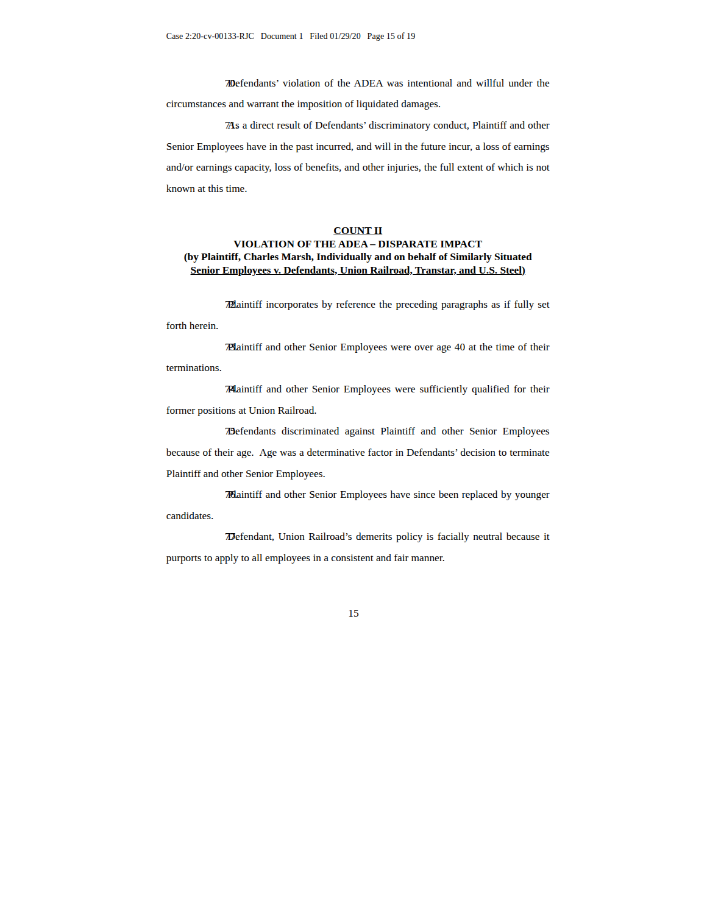Case 2:20-cv-00133-RJC Document 1 Filed 01/29/20 Page 15 of 19
70. Defendants’ violation of the ADEA was intentional and willful under the circumstances and warrant the imposition of liquidated damages.
71. As a direct result of Defendants’ discriminatory conduct, Plaintiff and other Senior Employees have in the past incurred, and will in the future incur, a loss of earnings and/or earnings capacity, loss of benefits, and other injuries, the full extent of which is not known at this time.
COUNT II
VIOLATION OF THE ADEA – DISPARATE IMPACT
(by Plaintiff, Charles Marsh, Individually and on behalf of Similarly Situated
Senior Employees v. Defendants, Union Railroad, Transtar, and U.S. Steel)
72. Plaintiff incorporates by reference the preceding paragraphs as if fully set forth herein.
73. Plaintiff and other Senior Employees were over age 40 at the time of their terminations.
74. Plaintiff and other Senior Employees were sufficiently qualified for their former positions at Union Railroad.
75. Defendants discriminated against Plaintiff and other Senior Employees because of their age. Age was a determinative factor in Defendants’ decision to terminate Plaintiff and other Senior Employees.
76. Plaintiff and other Senior Employees have since been replaced by younger candidates.
77. Defendant, Union Railroad’s demerits policy is facially neutral because it purports to apply to all employees in a consistent and fair manner.
15